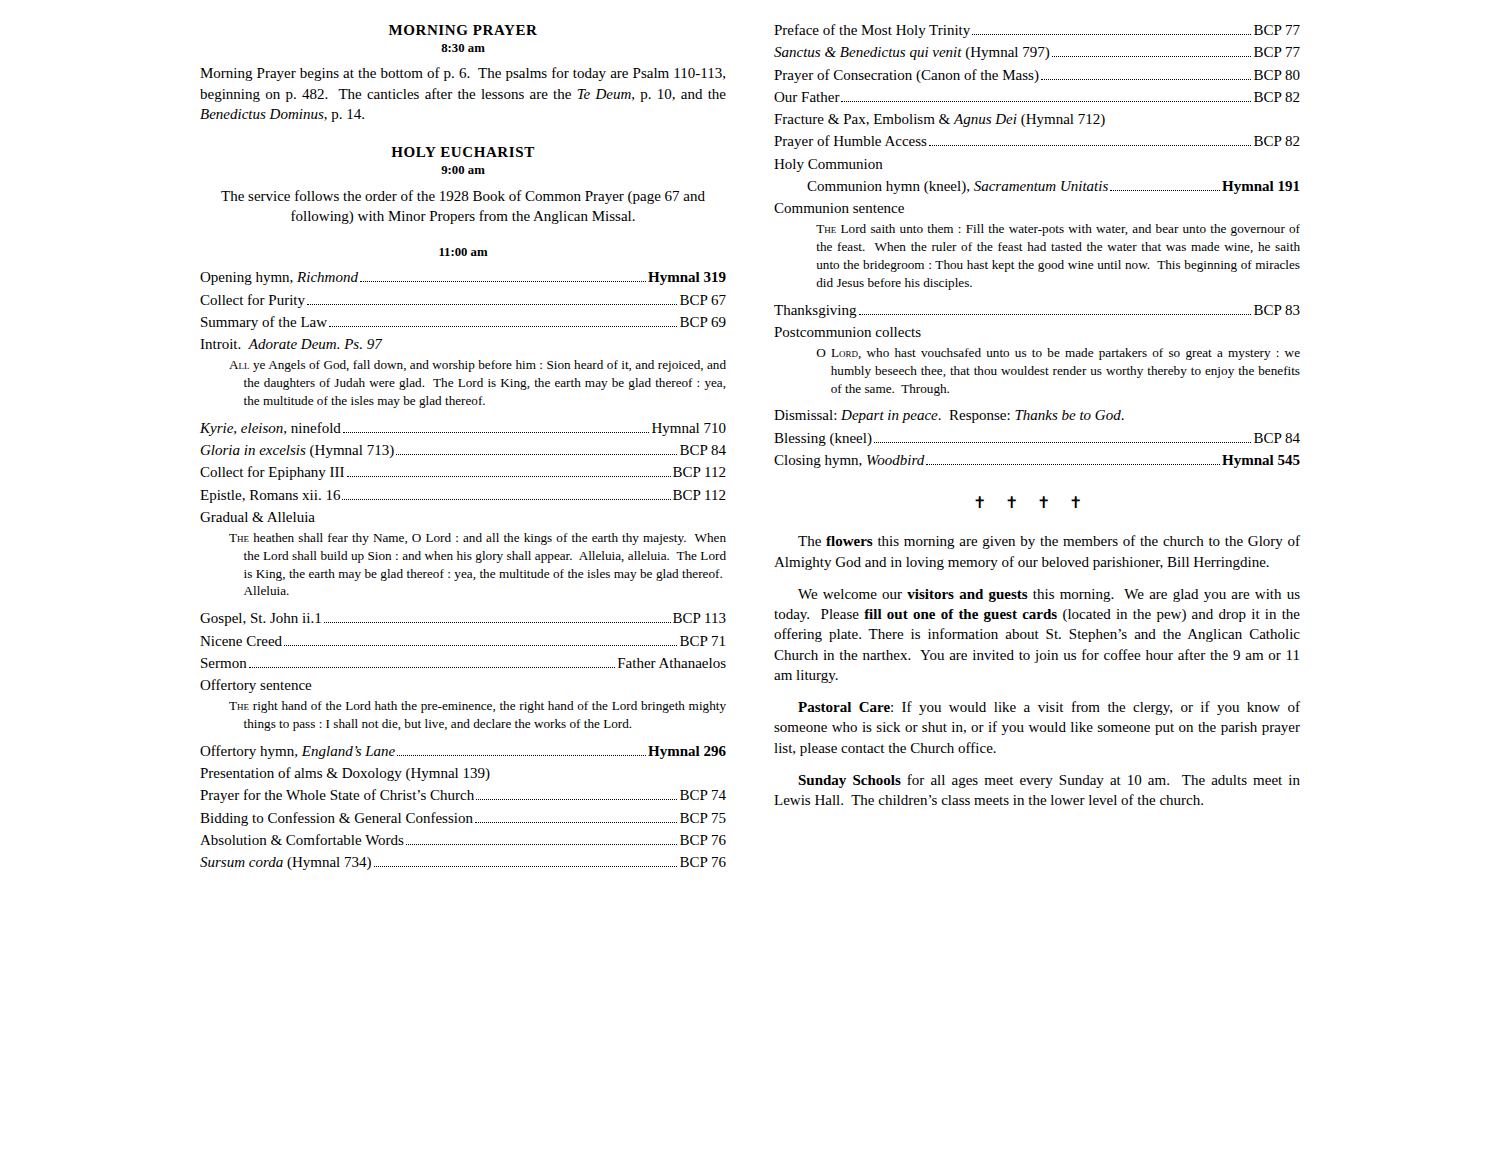Morning Prayer
8:30 am
Morning Prayer begins at the bottom of p. 6. The psalms for today are Psalm 110-113, beginning on p. 482. The canticles after the lessons are the Te Deum, p. 10, and the Benedictus Dominus, p. 14.
Holy Eucharist
9:00 am
The service follows the order of the 1928 Book of Common Prayer (page 67 and following) with Minor Propers from the Anglican Missal.
11:00 am
Opening hymn, Richmond Hymnal 319
Collect for Purity BCP 67
Summary of the Law BCP 69
Introit. Adorate Deum. Ps. 97
All ye Angels of God, fall down, and worship before him : Sion heard of it, and rejoiced, and the daughters of Judah were glad. The Lord is King, the earth may be glad thereof : yea, the multitude of the isles may be glad thereof.
Kyrie, eleison, ninefold Hymnal 710
Gloria in excelsis (Hymnal 713) BCP 84
Collect for Epiphany III BCP 112
Epistle, Romans xii. 16 BCP 112
Gradual & Alleluia
The heathen shall fear thy Name, O Lord : and all the kings of the earth thy majesty. When the Lord shall build up Sion : and when his glory shall appear. Alleluia, alleluia. The Lord is King, the earth may be glad thereof : yea, the multitude of the isles may be glad thereof. Alleluia.
Gospel, St. John ii.1 BCP 113
Nicene Creed BCP 71
Sermon Father Athanaelos
Offertory sentence
The right hand of the Lord hath the pre-eminence, the right hand of the Lord bringeth mighty things to pass : I shall not die, but live, and declare the works of the Lord.
Offertory hymn, England’s Lane Hymnal 296
Presentation of alms & Doxology (Hymnal 139)
Prayer for the Whole State of Christ’s Church BCP 74
Bidding to Confession & General Confession BCP 75
Absolution & Comfortable Words BCP 76
Sursum corda (Hymnal 734) BCP 76
Preface of the Most Holy Trinity BCP 77
Sanctus & Benedictus qui venit (Hymnal 797) BCP 77
Prayer of Consecration (Canon of the Mass) BCP 80
Our Father BCP 82
Fracture & Pax, Embolism & Agnus Dei (Hymnal 712)
Prayer of Humble Access BCP 82
Holy Communion
Communion hymn (kneel), Sacramentum Unitatis Hymnal 191
Communion sentence
The Lord saith unto them : Fill the water-pots with water, and bear unto the governour of the feast. When the ruler of the feast had tasted the water that was made wine, he saith unto the bridegroom : Thou hast kept the good wine until now. This beginning of miracles did Jesus before his disciples.
Thanksgiving BCP 83
Postcommunion collects
O Lord, who hast vouchsafed unto us to be made partakers of so great a mystery : we humbly beseech thee, that thou wouldest render us worthy thereby to enjoy the benefits of the same. Through.
Dismissal: Depart in peace. Response: Thanks be to God.
Blessing (kneel) BCP 84
Closing hymn, Woodbird Hymnal 545
✝✝✝✝
The flowers this morning are given by the members of the church to the Glory of Almighty God and in loving memory of our beloved parishioner, Bill Herringdine.
We welcome our visitors and guests this morning. We are glad you are with us today. Please fill out one of the guest cards (located in the pew) and drop it in the offering plate. There is information about St. Stephen’s and the Anglican Catholic Church in the narthex. You are invited to join us for coffee hour after the 9 am or 11 am liturgy.
Pastoral Care: If you would like a visit from the clergy, or if you know of someone who is sick or shut in, or if you would like someone put on the parish prayer list, please contact the Church office.
Sunday Schools for all ages meet every Sunday at 10 am. The adults meet in Lewis Hall. The children’s class meets in the lower level of the church.